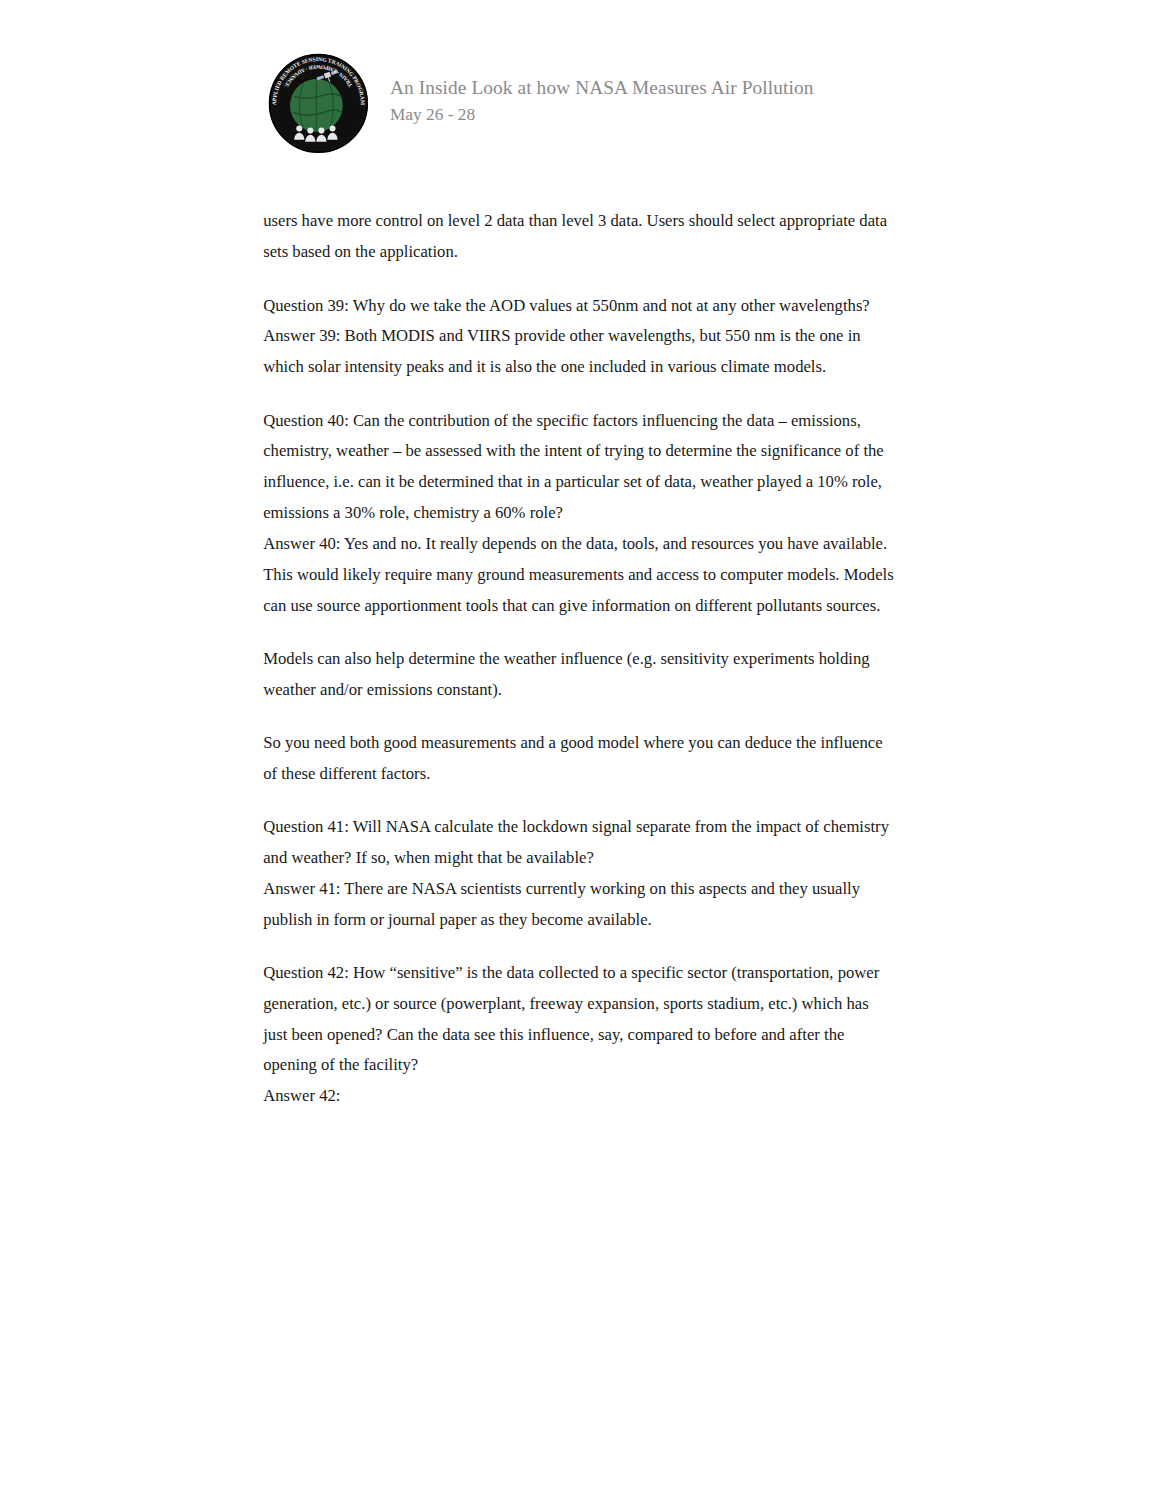APPLIED REMOTE SENSING TRAINING PROGRAM TRAIN · EMPOWER · ADVANCE
An Inside Look at how NASA Measures Air Pollution
May 26 - 28
users have more control on level 2 data than level 3 data. Users should select appropriate data sets based on the application.
Question 39: Why do we take the AOD values at 550nm and not at any other wavelengths?
Answer 39: Both MODIS and VIIRS provide other wavelengths, but 550 nm is the one in which solar intensity peaks and it is also the one included in various climate models.
Question 40: Can the contribution of the specific factors influencing the data – emissions, chemistry, weather – be assessed with the intent of trying to determine the significance of the influence, i.e. can it be determined that in a particular set of data, weather played a 10% role, emissions a 30% role, chemistry a 60% role?
Answer 40: Yes and no. It really depends on the data, tools, and resources you have available. This would likely require many ground measurements and access to computer models. Models can use source apportionment tools that can give information on different pollutants sources.
Models can also help determine the weather influence (e.g. sensitivity experiments holding weather and/or emissions constant).
So you need both good measurements and a good model where you can deduce the influence of these different factors.
Question 41: Will NASA calculate the lockdown signal separate from the impact of chemistry and weather? If so, when might that be available?
Answer 41: There are NASA scientists currently working on this aspects and they usually publish in form or journal paper as they become available.
Question 42: How “sensitive” is the data collected to a specific sector (transportation, power generation, etc.) or source (powerplant, freeway expansion, sports stadium, etc.) which has just been opened? Can the data see this influence, say, compared to before and after the opening of the facility?
Answer 42: